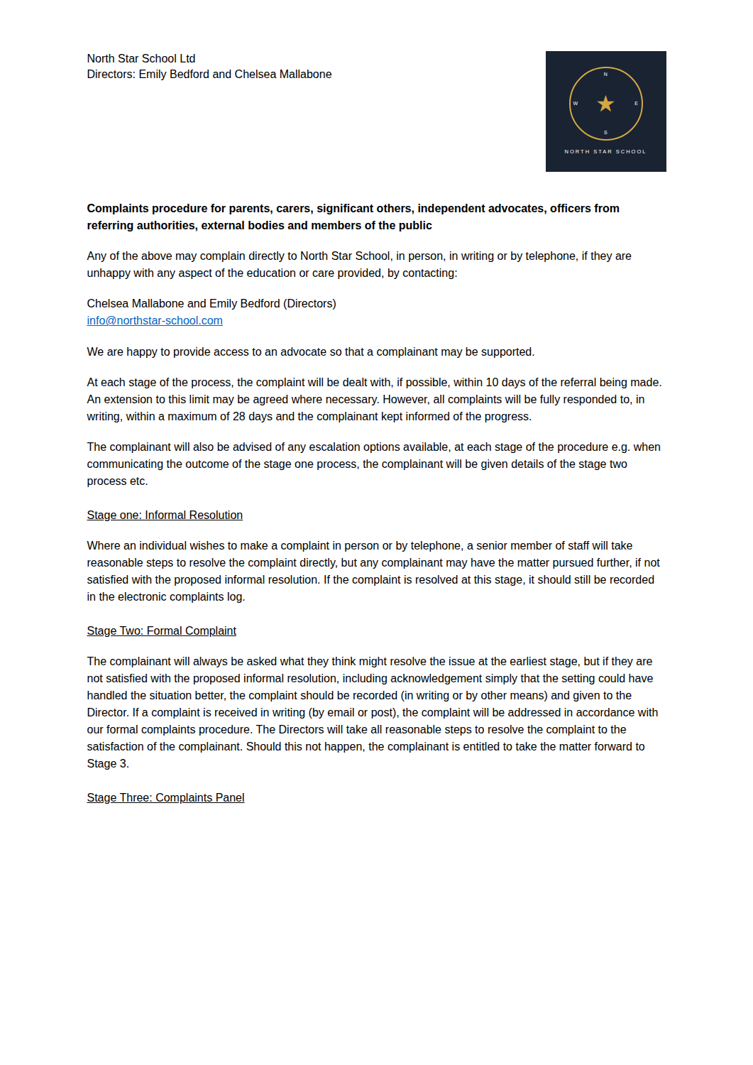North Star School Ltd
Directors: Emily Bedford and Chelsea Mallabone
N S E W ★
NORTH STAR SCHOOL
Complaints procedure for parents, carers, significant others, independent advocates, officers from referring authorities, external bodies and members of the public
Any of the above may complain directly to North Star School, in person, in writing or by telephone, if they are unhappy with any aspect of the education or care provided, by contacting:
Chelsea Mallabone and Emily Bedford (Directors)
info@northstar-school.com
We are happy to provide access to an advocate so that a complainant may be supported.
At each stage of the process, the complaint will be dealt with, if possible, within 10 days of the referral being made. An extension to this limit may be agreed where necessary. However, all complaints will be fully responded to, in writing, within a maximum of 28 days and the complainant kept informed of the progress.
The complainant will also be advised of any escalation options available, at each stage of the procedure e.g. when communicating the outcome of the stage one process, the complainant will be given details of the stage two process etc.
Stage one: Informal Resolution
Where an individual wishes to make a complaint in person or by telephone, a senior member of staff will take reasonable steps to resolve the complaint directly, but any complainant may have the matter pursued further, if not satisfied with the proposed informal resolution. If the complaint is resolved at this stage, it should still be recorded in the electronic complaints log.
Stage Two: Formal Complaint
The complainant will always be asked what they think might resolve the issue at the earliest stage, but if they are not satisfied with the proposed informal resolution, including acknowledgement simply that the setting could have handled the situation better, the complaint should be recorded (in writing or by other means) and given to the Director. If a complaint is received in writing (by email or post), the complaint will be addressed in accordance with our formal complaints procedure. The Directors will take all reasonable steps to resolve the complaint to the satisfaction of the complainant. Should this not happen, the complainant is entitled to take the matter forward to Stage 3.
Stage Three: Complaints Panel